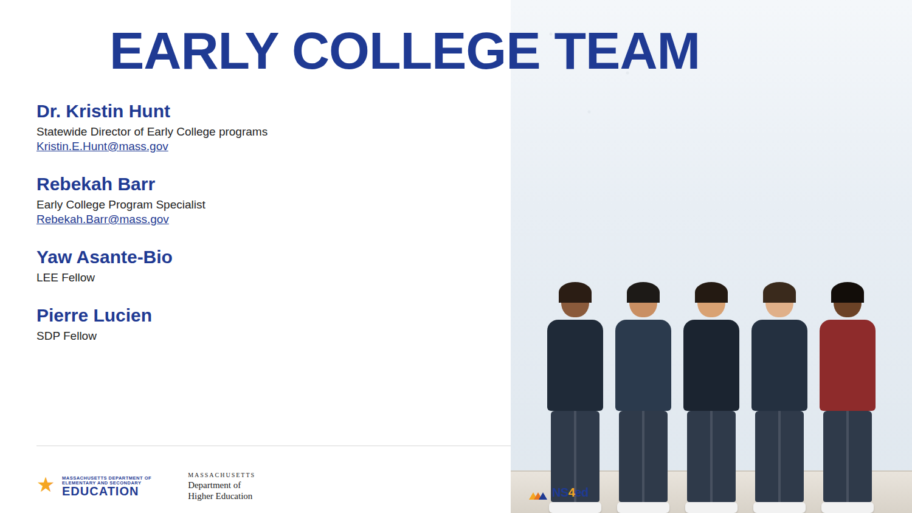EARLY COLLEGE TEAM
Dr. Kristin Hunt
Statewide Director of Early College programs
Kristin.E.Hunt@mass.gov
Rebekah Barr
Early College Program Specialist
Rebekah.Barr@mass.gov
Yaw Asante-Bio
LEE Fellow
Pierre Lucien
SDP Fellow
Massachusetts Department of
Elementary and Secondary
Education
Massachusetts
Department of
Higher Education
NS4ed